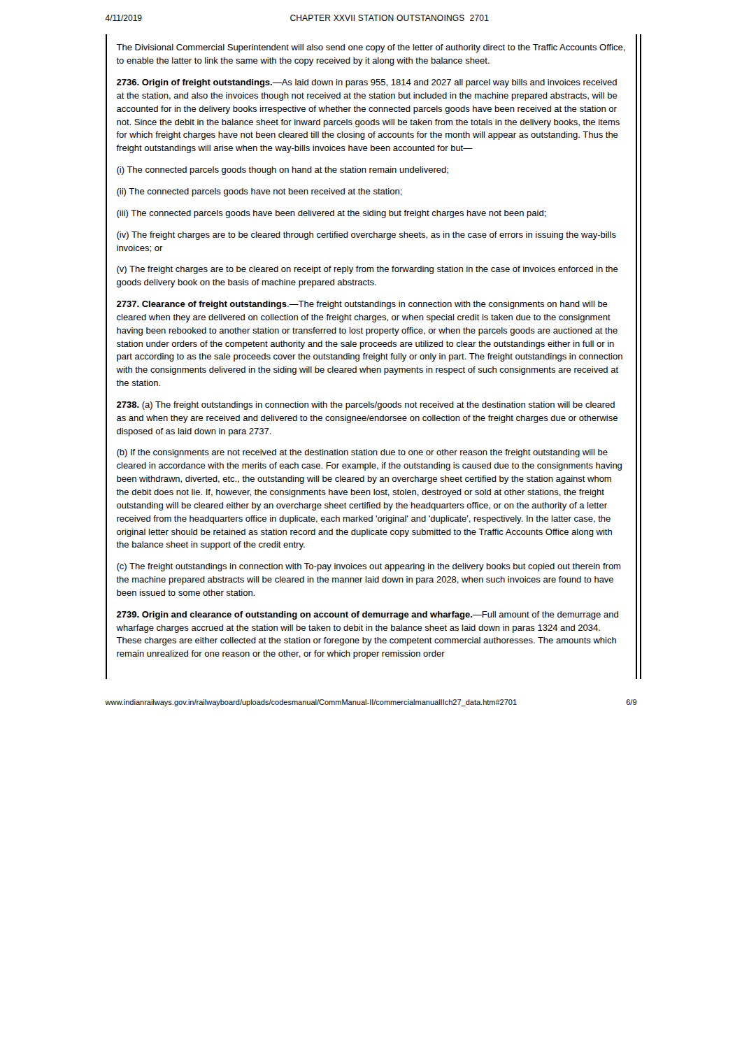4/11/2019
CHAPTER XXVII STATION OUTSTANOINGS 2701
The Divisional Commercial Superintendent will also send one copy of the letter of authority direct to the Traffic Accounts Office, to enable the latter to link the same with the copy received by it along with the balance sheet.
2736. Origin of freight outstandings.—As laid down in paras 955, 1814 and 2027 all parcel way bills and invoices received at the station, and also the invoices though not received at the station but included in the machine prepared abstracts, will be accounted for in the delivery books irrespective of whether the connected parcels goods have been received at the station or not. Since the debit in the balance sheet for inward parcels goods will be taken from the totals in the delivery books, the items for which freight charges have not been cleared till the closing of accounts for the month will appear as outstanding. Thus the freight outstandings will arise when the way-bills invoices have been accounted for but—
(i) The connected parcels goods though on hand at the station remain undelivered;
(ii) The connected parcels goods have not been received at the station;
(iii) The connected parcels goods have been delivered at the siding but freight charges have not been paid;
(iv) The freight charges are to be cleared through certified overcharge sheets, as in the case of errors in issuing the way-bills invoices; or
(v) The freight charges are to be cleared on receipt of reply from the forwarding station in the case of invoices enforced in the goods delivery book on the basis of machine prepared abstracts.
2737. Clearance of freight outstandings.—The freight outstandings in connection with the consignments on hand will be cleared when they are delivered on collection of the freight charges, or when special credit is taken due to the consignment having been rebooked to another station or transferred to lost property office, or when the parcels goods are auctioned at the station under orders of the competent authority and the sale proceeds are utilized to clear the outstandings either in full or in part according to as the sale proceeds cover the outstanding freight fully or only in part. The freight outstandings in connection with the consignments delivered in the siding will be cleared when payments in respect of such consignments are received at the station.
2738. (a) The freight outstandings in connection with the parcels/goods not received at the destination station will be cleared as and when they are received and delivered to the consignee/endorsee on collection of the freight charges due or otherwise disposed of as laid down in para 2737.
(b) If the consignments are not received at the destination station due to one or other reason the freight outstanding will be cleared in accordance with the merits of each case. For example, if the outstanding is caused due to the consignments having been withdrawn, diverted, etc., the outstanding will be cleared by an overcharge sheet certified by the station against whom the debit does not lie. If, however, the consignments have been lost, stolen, destroyed or sold at other stations, the freight outstanding will be cleared either by an overcharge sheet certified by the headquarters office, or on the authority of a letter received from the headquarters office in duplicate, each marked 'original' and 'duplicate', respectively. In the latter case, the original letter should be retained as station record and the duplicate copy submitted to the Traffic Accounts Office along with the balance sheet in support of the credit entry.
(c) The freight outstandings in connection with To-pay invoices out appearing in the delivery books but copied out therein from the machine prepared abstracts will be cleared in the manner laid down in para 2028, when such invoices are found to have been issued to some other station.
2739. Origin and clearance of outstanding on account of demurrage and wharfage.—Full amount of the demurrage and wharfage charges accrued at the station will be taken to debit in the balance sheet as laid down in paras 1324 and 2034. These charges are either collected at the station or foregone by the competent commercial authoresses. The amounts which remain unrealized for one reason or the other, or for which proper remission order
www.indianrailways.gov.in/railwayboard/uploads/codesmanual/CommManual-II/commercialmanualIIch27_data.htm#2701
6/9